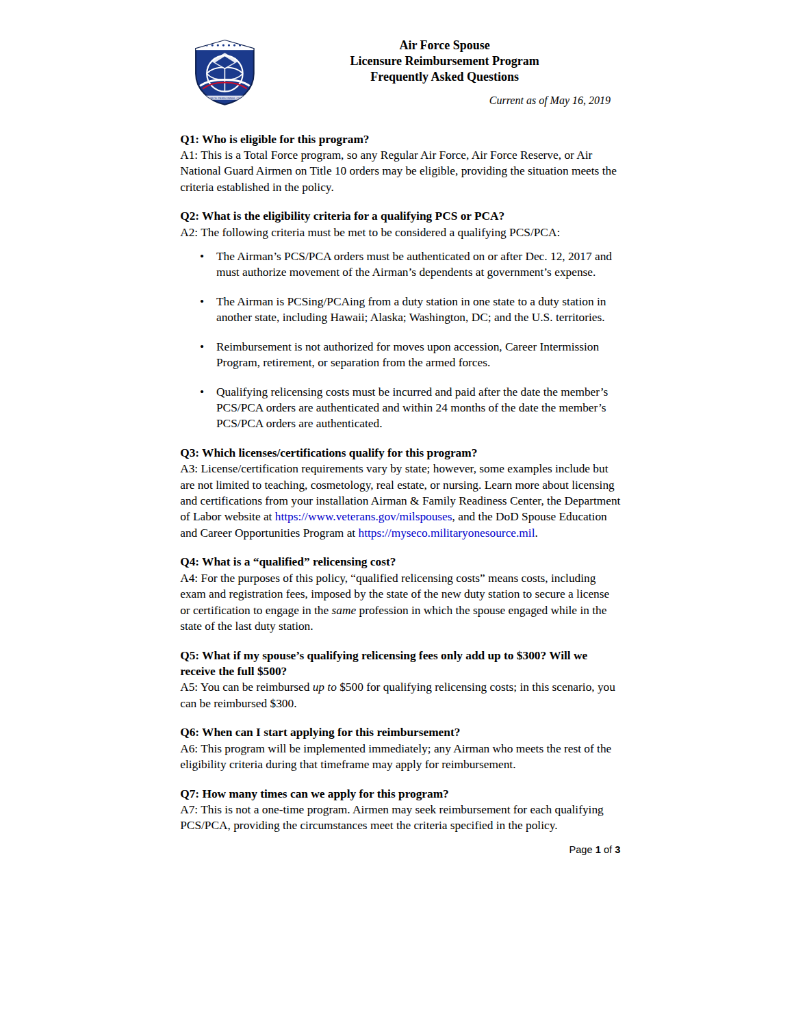AIR FORCE PERSONNEL CENTER
Air Force Spouse
Licensure Reimbursement Program
Frequently Asked Questions
Current as of May 16, 2019
Q1: Who is eligible for this program?
A1: This is a Total Force program, so any Regular Air Force, Air Force Reserve, or Air National Guard Airmen on Title 10 orders may be eligible, providing the situation meets the criteria established in the policy.
Q2: What is the eligibility criteria for a qualifying PCS or PCA?
A2: The following criteria must be met to be considered a qualifying PCS/PCA:
The Airman’s PCS/PCA orders must be authenticated on or after Dec. 12, 2017 and must authorize movement of the Airman’s dependents at government’s expense.
The Airman is PCSing/PCAing from a duty station in one state to a duty station in another state, including Hawaii; Alaska; Washington, DC; and the U.S. territories.
Reimbursement is not authorized for moves upon accession, Career Intermission Program, retirement, or separation from the armed forces.
Qualifying relicensing costs must be incurred and paid after the date the member’s PCS/PCA orders are authenticated and within 24 months of the date the member’s PCS/PCA orders are authenticated.
Q3: Which licenses/certifications qualify for this program?
A3: License/certification requirements vary by state; however, some examples include but are not limited to teaching, cosmetology, real estate, or nursing. Learn more about licensing and certifications from your installation Airman & Family Readiness Center, the Department of Labor website at https://www.veterans.gov/milspouses, and the DoD Spouse Education and Career Opportunities Program at https://myseco.militaryonesource.mil.
Q4: What is a “qualified” relicensing cost?
A4: For the purposes of this policy, “qualified relicensing costs” means costs, including exam and registration fees, imposed by the state of the new duty station to secure a license or certification to engage in the same profession in which the spouse engaged while in the state of the last duty station.
Q5: What if my spouse’s qualifying relicensing fees only add up to $300? Will we receive the full $500?
A5: You can be reimbursed up to $500 for qualifying relicensing costs; in this scenario, you can be reimbursed $300.
Q6: When can I start applying for this reimbursement?
A6: This program will be implemented immediately; any Airman who meets the rest of the eligibility criteria during that timeframe may apply for reimbursement.
Q7: How many times can we apply for this program?
A7: This is not a one-time program. Airmen may seek reimbursement for each qualifying PCS/PCA, providing the circumstances meet the criteria specified in the policy.
Page 1 of 3